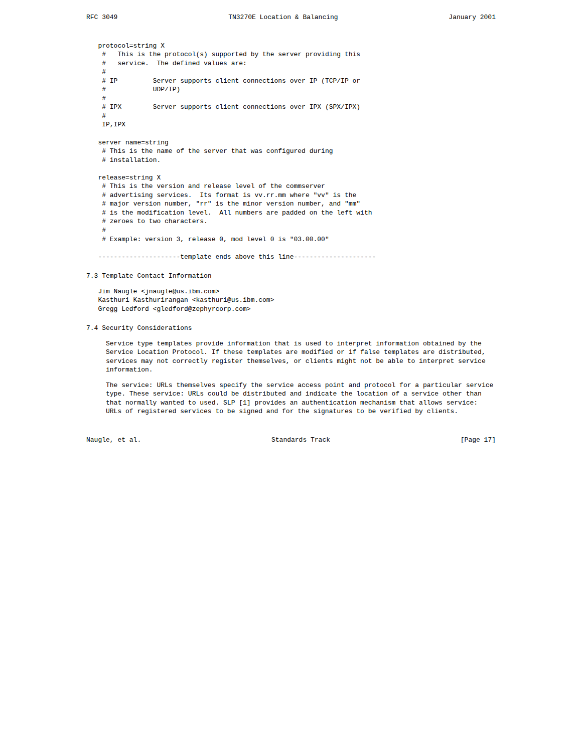RFC 3049 TN3270E Location & Balancing January 2001
   protocol=string X
    #   This is the protocol(s) supported by the server providing this
    #   service.  The defined values are:
    #
    # IP         Server supports client connections over IP (TCP/IP or
    #            UDP/IP)
    #
    # IPX        Server supports client connections over IPX (SPX/IPX)
    #
    IP,IPX

   server name=string
    # This is the name of the server that was configured during
    # installation.

   release=string X
    # This is the version and release level of the commserver
    # advertising services.  Its format is vv.rr.mm where "vv" is the
    # major version number, "rr" is the minor version number, and "mm"
    # is the modification level.  All numbers are padded on the left with
    # zeroes to two characters.
    #
    # Example: version 3, release 0, mod level 0 is "03.00.00"

   ---------------------template ends above this line---------------------
7.3 Template Contact Information
   Jim Naugle <jnaugle@us.ibm.com>
   Kasthuri Kasthurirangan <kasthuri@us.ibm.com>
   Gregg Ledford <gledford@zephyrcorp.com>
7.4 Security Considerations
Service type templates provide information that is used to interpret information obtained by the Service Location Protocol. If these templates are modified or if false templates are distributed, services may not correctly register themselves, or clients might not be able to interpret service information.
The service: URLs themselves specify the service access point and protocol for a particular service type. These service: URLs could be distributed and indicate the location of a service other than that normally wanted to used. SLP [1] provides an authentication mechanism that allows service: URLs of registered services to be signed and for the signatures to be verified by clients.
Naugle, et al. Standards Track [Page 17]